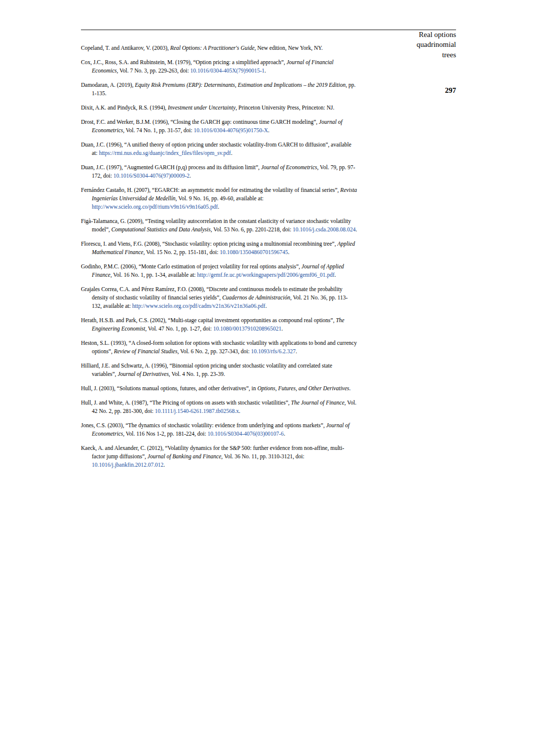Real options quadrinomial trees
297
Copeland, T. and Antikarov, V. (2003), Real Options: A Practitioner's Guide, New edition, New York, NY.
Cox, J.C., Ross, S.A. and Rubinstein, M. (1979), “Option pricing: a simplified approach”, Journal of Financial Economics, Vol. 7 No. 3, pp. 229-263, doi: 10.1016/0304-405X(79)90015-1.
Damodaran, A. (2019), Equity Risk Premiums (ERP): Determinants, Estimation and Implications – the 2019 Edition, pp. 1-135.
Dixit, A.K. and Pindyck, R.S. (1994), Investment under Uncertainty, Princeton University Press, Princeton: NJ.
Drost, F.C. and Werker, B.J.M. (1996), “Closing the GARCH gap: continuous time GARCH modeling”, Journal of Econometrics, Vol. 74 No. 1, pp. 31-57, doi: 10.1016/0304-4076(95)01750-X.
Duan, J.C. (1996), “A unified theory of option pricing under stochastic volatility-from GARCH to diffusion”, available at: https://rmi.nus.edu.sg/duanjc/index_files/files/opm_sv.pdf.
Duan, J.C. (1997), “Augmented GARCH (p,q) process and its diffusion limit”, Journal of Econometrics, Vol. 79, pp. 97-172, doi: 10.1016/S0304-4076(97)00009-2.
Fernández Castaño, H. (2007), “EGARCH: an asymmetric model for estimating the volatility of financial series”, Revista Ingenierías Universidad de Medellín, Vol. 9 No. 16, pp. 49-60, available at: http://www.scielo.org.co/pdf/rium/v9n16/v9n16a05.pdf.
Figà-Talamanca, G. (2009), “Testing volatility autocorrelation in the constant elasticity of variance stochastic volatility model”, Computational Statistics and Data Analysis, Vol. 53 No. 6, pp. 2201-2218, doi: 10.1016/j.csda.2008.08.024.
Florescu, I. and Viens, F.G. (2008), “Stochastic volatility: option pricing using a multinomial recombining tree”, Applied Mathematical Finance, Vol. 15 No. 2, pp. 151-181, doi: 10.1080/13504860701596745.
Godinho, P.M.C. (2006), “Monte Carlo estimation of project volatility for real options analysis”, Journal of Applied Finance, Vol. 16 No. 1, pp. 1-34, available at: http://gemf.fe.uc.pt/workingpapers/pdf/2006/gemf06_01.pdf.
Grajales Correa, C.A. and Pérez Ramírez, F.O. (2008), “Discrete and continuous models to estimate the probability density of stochastic volatility of financial series yields”, Cuadernos de Administración, Vol. 21 No. 36, pp. 113-132, available at: http://www.scielo.org.co/pdf/cadm/v21n36/v21n36a06.pdf.
Herath, H.S.B. and Park, C.S. (2002), “Multi-stage capital investment opportunities as compound real options”, The Engineering Economist, Vol. 47 No. 1, pp. 1-27, doi: 10.1080/00137910208965021.
Heston, S.L. (1993), “A closed-form solution for options with stochastic volatility with applications to bond and currency options”, Review of Financial Studies, Vol. 6 No. 2, pp. 327-343, doi: 10.1093/rfs/6.2.327.
Hilliard, J.E. and Schwartz, A. (1996), “Binomial option pricing under stochastic volatility and correlated state variables”, Journal of Derivatives, Vol. 4 No. 1, pp. 23-39.
Hull, J. (2003), “Solutions manual options, futures, and other derivatives”, in Options, Futures, and Other Derivatives.
Hull, J. and White, A. (1987), “The Pricing of options on assets with stochastic volatilities”, The Journal of Finance, Vol. 42 No. 2, pp. 281-300, doi: 10.1111/j.1540-6261.1987.tb02568.x.
Jones, C.S. (2003), “The dynamics of stochastic volatility: evidence from underlying and options markets”, Journal of Econometrics, Vol. 116 Nos 1-2, pp. 181-224, doi: 10.1016/S0304-4076(03)00107-6.
Kaeck, A. and Alexander, C. (2012), “Volatility dynamics for the S&P 500: further evidence from non-affine, multi-factor jump diffusions”, Journal of Banking and Finance, Vol. 36 No. 11, pp. 3110-3121, doi: 10.1016/j.jbankfin.2012.07.012.